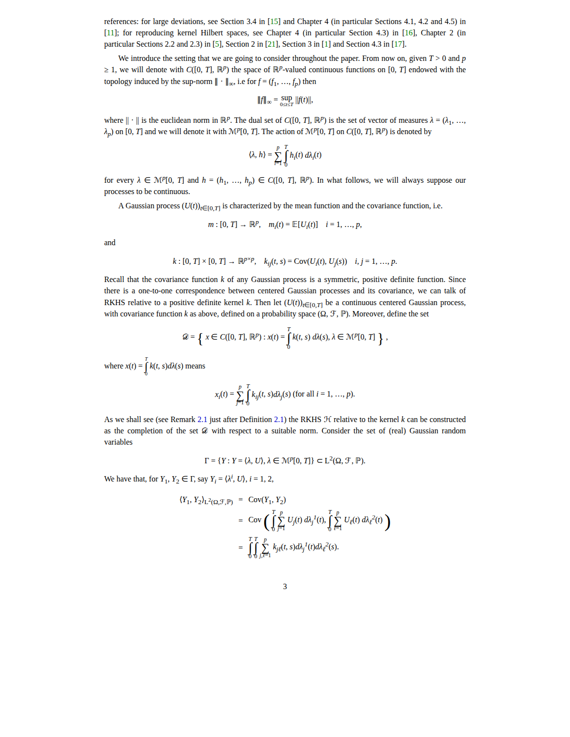references: for large deviations, see Section 3.4 in [15] and Chapter 4 (in particular Sections 4.1, 4.2 and 4.5) in [11]; for reproducing kernel Hilbert spaces, see Chapter 4 (in particular Section 4.3) in [16], Chapter 2 (in particular Sections 2.2 and 2.3) in [5], Section 2 in [21], Section 3 in [1] and Section 4.3 in [17].
We introduce the setting that we are going to consider throughout the paper. From now on, given T > 0 and p ≥ 1, we will denote with C([0, T], ℝp) the space of ℝp-valued continuous functions on [0, T] endowed with the topology induced by the sup-norm ∥ · ∥∞, i.e for f = (f1, …, fp) then
∥f∥∞ = sup 0≤t≤T ||f(t)||,
where || · || is the euclidean norm in ℝp. The dual set of C([0, T], ℝp) is the set of vector of measures λ = (λ1, …, λp) on [0, T] and we will denote it with ℳp[0, T]. The action of ℳp[0, T] on C([0, T], ℝp) is denoted by
⟨λ, h⟩ = p∑i=1 T∫0 hi(t) dλi(t)
for every λ ∈ ℳp[0, T] and h = (h1, …, hp) ∈ C([0, T], ℝp). In what follows, we will always suppose our processes to be continuous.
A Gaussian process (U(t))t∈[0,T] is characterized by the mean function and the covariance function, i.e.
m : [0, T] → ℝp, mi(t) = 𝔼[Ui(t)] i = 1, …, p,
and
k : [0, T] × [0, T] → ℝp×p, kij(t, s) = Cov(Ui(t), Uj(s)) i, j = 1, …, p.
Recall that the covariance function k of any Gaussian process is a symmetric, positive definite function. Since there is a one-to-one correspondence between centered Gaussian processes and its covariance, we can talk of RKHS relative to a positive definite kernel k. Then let (U(t))t∈[0,T] be a continuous centered Gaussian process, with covariance function k as above, defined on a probability space (Ω, ℱ, ℙ). Moreover, define the set
𝒟 = { x ∈ C([0, T], ℝp) : x(t) = T∫0 k(t, s) dλ(s), λ ∈ ℳp[0, T] } ,
where x(t) = T∫0 k(t, s)dλ(s) means
xi(t) = p∑j=1 T∫0 kij(t, s)dλj(s) (for all i = 1, …, p).
As we shall see (see Remark 2.1 just after Definition 2.1) the RKHS ℋ relative to the kernel k can be constructed as the completion of the set 𝒟 with respect to a suitable norm. Consider the set of (real) Gaussian random variables
Γ = {Y : Y = ⟨λ, U⟩, λ ∈ ℳp[0, T]} ⊂ L2(Ω, ℱ, ℙ).
We have that, for Y1, Y2 ∈ Γ, say Yi = ⟨λi, U⟩, i = 1, 2,
| ⟨ Y 1 , Y 2 ⟩ L 2 (Ω,ℱ,ℙ) | = | Cov( Y 1 , Y 2 ) |
| | = | Cov ( T ∫ 0 p ∑ j =1 U j ( t ) dλ j 1 ( t ), T ∫ 0 p ∑ ℓ =1 U ℓ ( t ) dλ ℓ 2 ( t ) ) |
| | = | T ∫ 0 T ∫ 0 p ∑ j , ℓ =1 k jℓ ( t , s ) dλ j 1 ( t ) dλ ℓ 2 ( s ). |
3